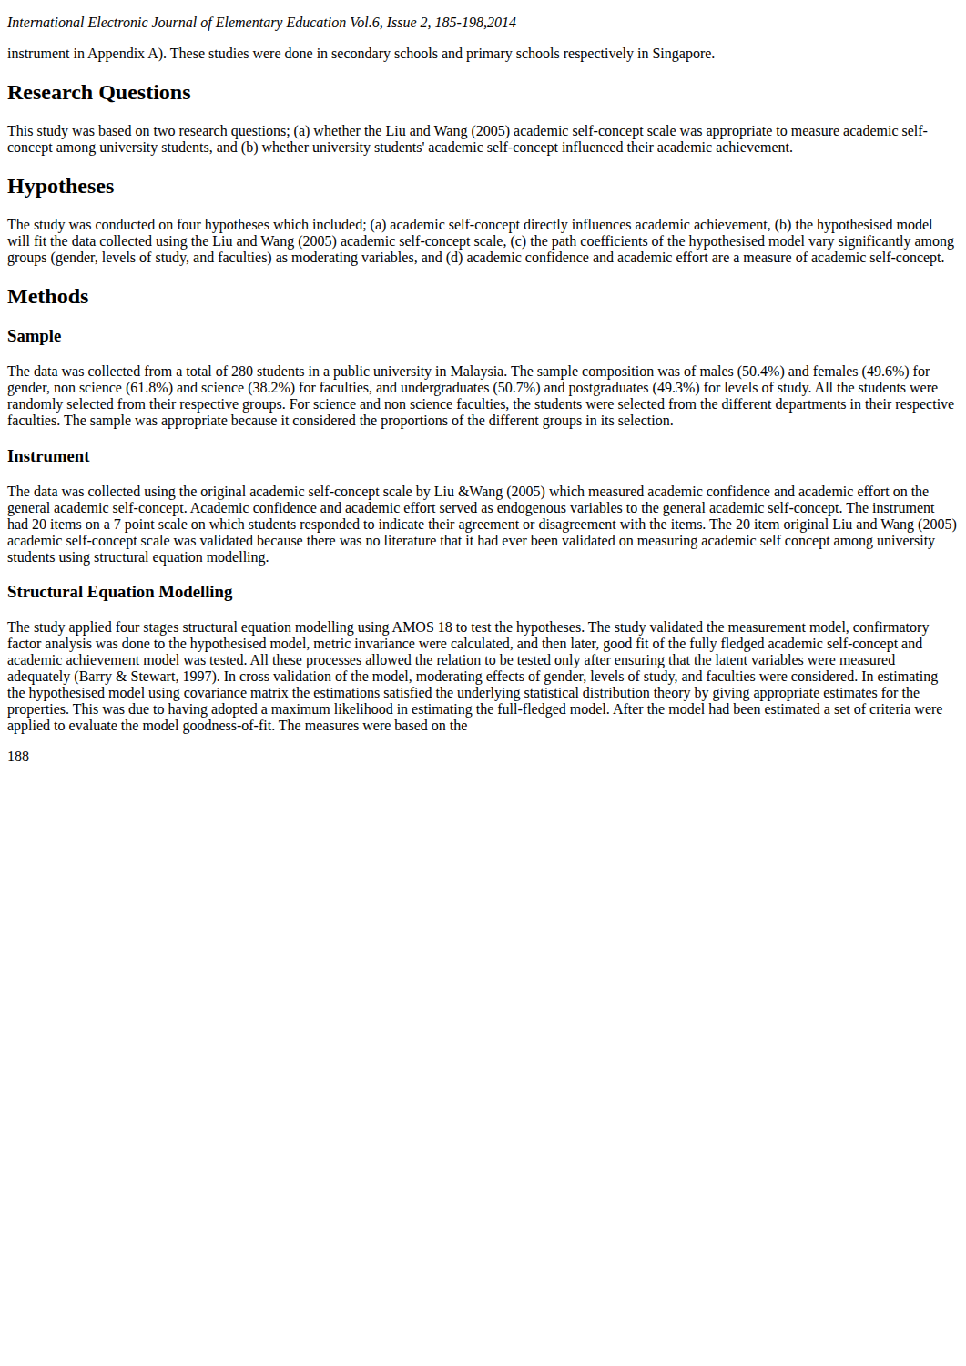International Electronic Journal of Elementary Education Vol.6, Issue 2, 185-198,2014
instrument in Appendix A). These studies were done in secondary schools and primary schools respectively in Singapore.
Research Questions
This study was based on two research questions; (a) whether the Liu and Wang (2005) academic self-concept scale was appropriate to measure academic self-concept among university students, and (b) whether university students' academic self-concept influenced their academic achievement.
Hypotheses
The study was conducted on four hypotheses which included; (a) academic self-concept directly influences academic achievement, (b) the hypothesised model will fit the data collected using the Liu and Wang (2005) academic self-concept scale, (c) the path coefficients of the hypothesised model vary significantly among groups (gender, levels of study, and faculties) as moderating variables, and (d) academic confidence and academic effort are a measure of academic self-concept.
Methods
Sample
The data was collected from a total of 280 students in a public university in Malaysia. The sample composition was of males (50.4%) and females (49.6%) for gender, non science (61.8%) and science (38.2%) for faculties, and undergraduates (50.7%) and postgraduates (49.3%) for levels of study. All the students were randomly selected from their respective groups. For science and non science faculties, the students were selected from the different departments in their respective faculties. The sample was appropriate because it considered the proportions of the different groups in its selection.
Instrument
The data was collected using the original academic self-concept scale by Liu &Wang (2005) which measured academic confidence and academic effort on the general academic self-concept. Academic confidence and academic effort served as endogenous variables to the general academic self-concept. The instrument had 20 items on a 7 point scale on which students responded to indicate their agreement or disagreement with the items. The 20 item original Liu and Wang (2005) academic self-concept scale was validated because there was no literature that it had ever been validated on measuring academic self concept among university students using structural equation modelling.
Structural Equation Modelling
The study applied four stages structural equation modelling using AMOS 18 to test the hypotheses. The study validated the measurement model, confirmatory factor analysis was done to the hypothesised model, metric invariance were calculated, and then later, good fit of the fully fledged academic self-concept and academic achievement model was tested. All these processes allowed the relation to be tested only after ensuring that the latent variables were measured adequately (Barry & Stewart, 1997). In cross validation of the model, moderating effects of gender, levels of study, and faculties were considered. In estimating the hypothesised model using covariance matrix the estimations satisfied the underlying statistical distribution theory by giving appropriate estimates for the properties. This was due to having adopted a maximum likelihood in estimating the full-fledged model. After the model had been estimated a set of criteria were applied to evaluate the model goodness-of-fit. The measures were based on the
188